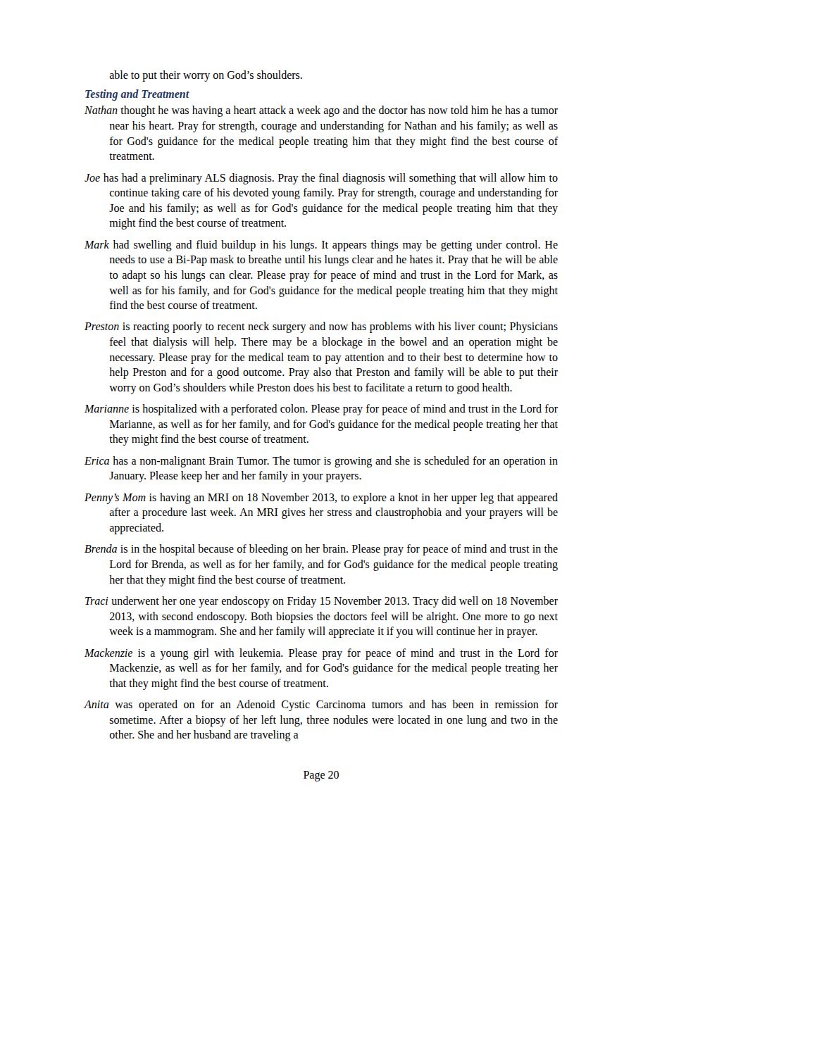able to put their worry on God’s shoulders.
Testing and Treatment
Nathan thought he was having a heart attack a week ago and the doctor has now told him he has a tumor near his heart. Pray for strength, courage and understanding for Nathan and his family; as well as for God's guidance for the medical people treating him that they might find the best course of treatment.
Joe has had a preliminary ALS diagnosis. Pray the final diagnosis will something that will allow him to continue taking care of his devoted young family. Pray for strength, courage and understanding for Joe and his family; as well as for God's guidance for the medical people treating him that they might find the best course of treatment.
Mark had swelling and fluid buildup in his lungs. It appears things may be getting under control. He needs to use a Bi-Pap mask to breathe until his lungs clear and he hates it. Pray that he will be able to adapt so his lungs can clear. Please pray for peace of mind and trust in the Lord for Mark, as well as for his family, and for God's guidance for the medical people treating him that they might find the best course of treatment.
Preston is reacting poorly to recent neck surgery and now has problems with his liver count; Physicians feel that dialysis will help. There may be a blockage in the bowel and an operation might be necessary. Please pray for the medical team to pay attention and to their best to determine how to help Preston and for a good outcome. Pray also that Preston and family will be able to put their worry on God’s shoulders while Preston does his best to facilitate a return to good health.
Marianne is hospitalized with a perforated colon. Please pray for peace of mind and trust in the Lord for Marianne, as well as for her family, and for God's guidance for the medical people treating her that they might find the best course of treatment.
Erica has a non-malignant Brain Tumor. The tumor is growing and she is scheduled for an operation in January. Please keep her and her family in your prayers.
Penny’s Mom is having an MRI on 18 November 2013, to explore a knot in her upper leg that appeared after a procedure last week. An MRI gives her stress and claustrophobia and your prayers will be appreciated.
Brenda is in the hospital because of bleeding on her brain. Please pray for peace of mind and trust in the Lord for Brenda, as well as for her family, and for God's guidance for the medical people treating her that they might find the best course of treatment.
Traci underwent her one year endoscopy on Friday 15 November 2013. Tracy did well on 18 November 2013, with second endoscopy. Both biopsies the doctors feel will be alright. One more to go next week is a mammogram. She and her family will appreciate it if you will continue her in prayer.
Mackenzie is a young girl with leukemia. Please pray for peace of mind and trust in the Lord for Mackenzie, as well as for her family, and for God's guidance for the medical people treating her that they might find the best course of treatment.
Anita was operated on for an Adenoid Cystic Carcinoma tumors and has been in remission for sometime. After a biopsy of her left lung, three nodules were located in one lung and two in the other. She and her husband are traveling a
Page 20